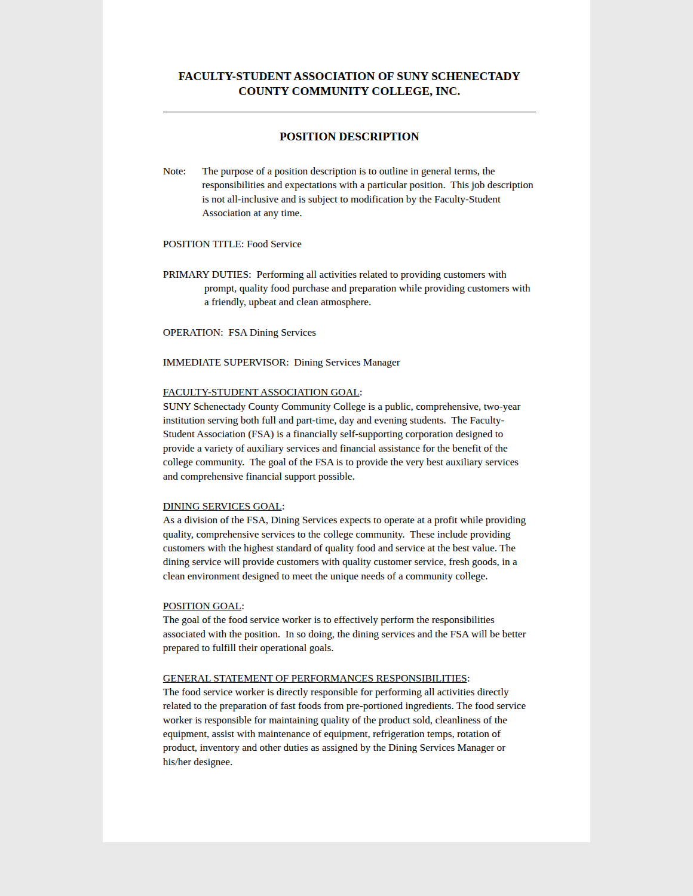FACULTY-STUDENT ASSOCIATION OF SUNY SCHENECTADY
COUNTY COMMUNITY COLLEGE, INC.
POSITION DESCRIPTION
Note:
The purpose of a position description is to outline in general terms, the responsibilities and expectations with a particular position. This job description is not all-inclusive and is subject to modification by the Faculty-Student Association at any time.
POSITION TITLE: Food Service
PRIMARY DUTIES: Performing all activities related to providing customers with prompt, quality food purchase and preparation while providing customers with a friendly, upbeat and clean atmosphere.
OPERATION: FSA Dining Services
IMMEDIATE SUPERVISOR: Dining Services Manager
FACULTY-STUDENT ASSOCIATION GOAL:
SUNY Schenectady County Community College is a public, comprehensive, two-year institution serving both full and part-time, day and evening students. The Faculty-Student Association (FSA) is a financially self-supporting corporation designed to provide a variety of auxiliary services and financial assistance for the benefit of the college community. The goal of the FSA is to provide the very best auxiliary services and comprehensive financial support possible.
DINING SERVICES GOAL:
As a division of the FSA, Dining Services expects to operate at a profit while providing quality, comprehensive services to the college community. These include providing customers with the highest standard of quality food and service at the best value. The dining service will provide customers with quality customer service, fresh goods, in a clean environment designed to meet the unique needs of a community college.
POSITION GOAL:
The goal of the food service worker is to effectively perform the responsibilities associated with the position. In so doing, the dining services and the FSA will be better prepared to fulfill their operational goals.
GENERAL STATEMENT OF PERFORMANCES RESPONSIBILITIES:
The food service worker is directly responsible for performing all activities directly related to the preparation of fast foods from pre-portioned ingredients. The food service worker is responsible for maintaining quality of the product sold, cleanliness of the equipment, assist with maintenance of equipment, refrigeration temps, rotation of product, inventory and other duties as assigned by the Dining Services Manager or his/her designee.